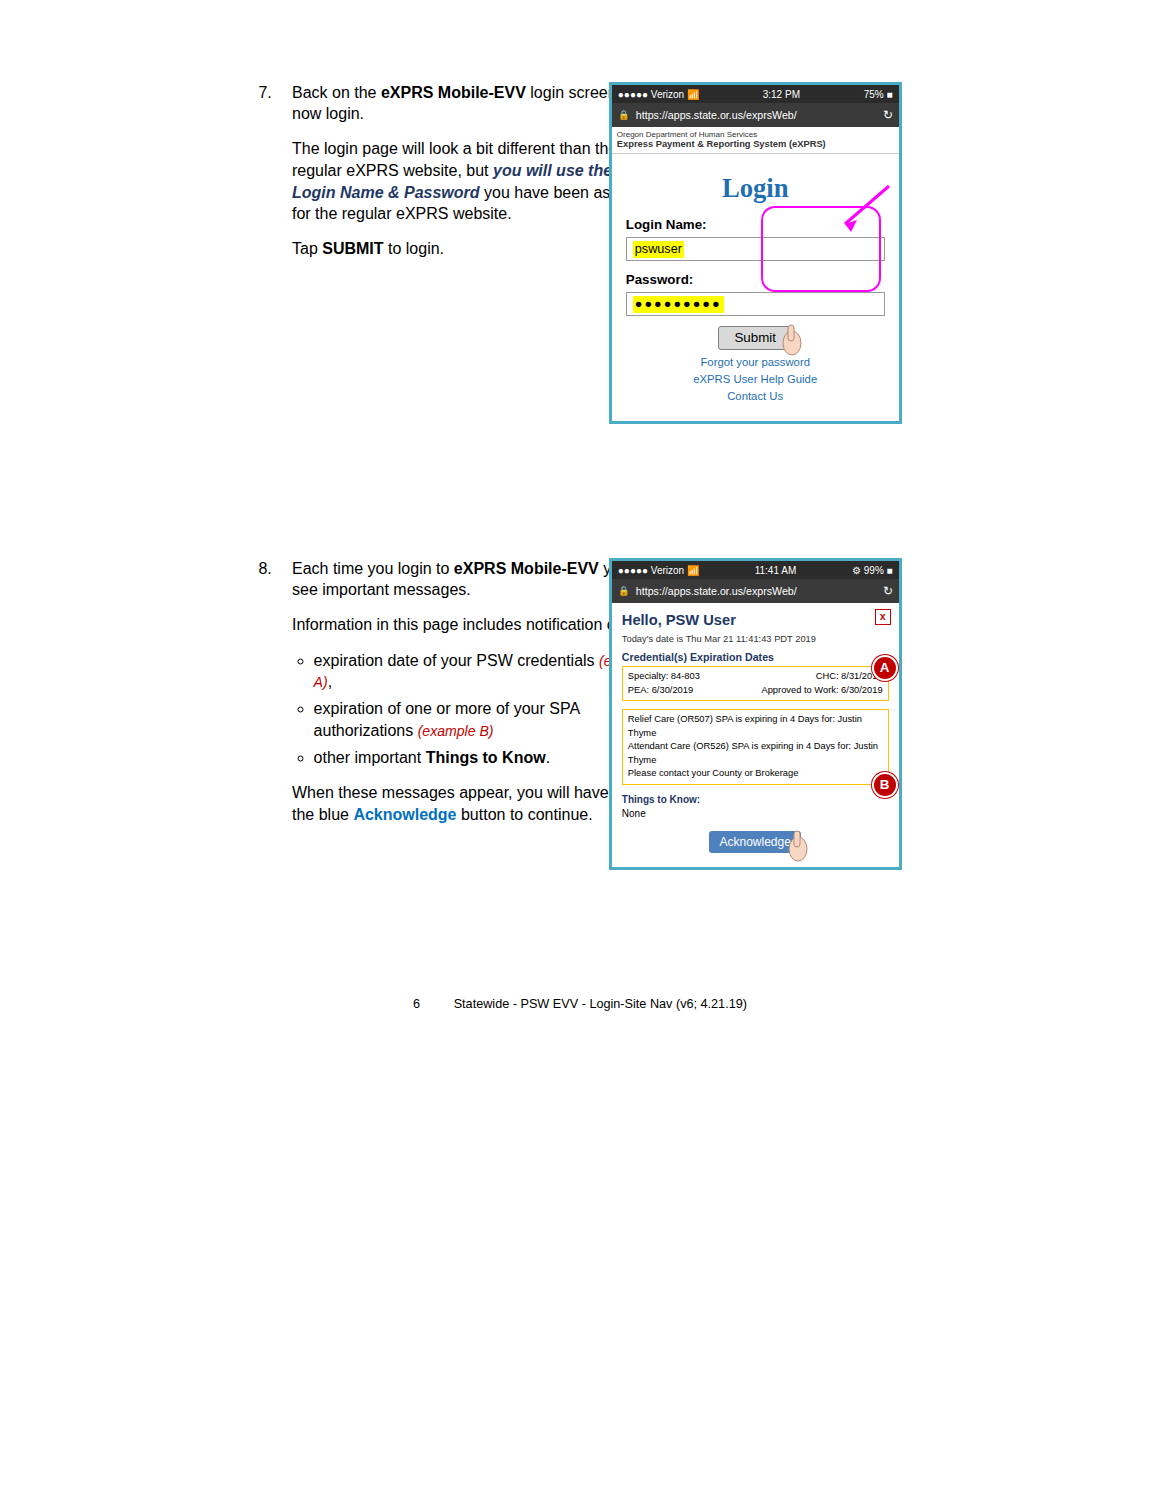7.
Back on the eXPRS Mobile-EVV login screen, we’ll now login.
The login page will look a bit different than the regular eXPRS website, but you will use the same Login Name & Password you have been assigned for the regular eXPRS website.
Tap SUBMIT to login.
●●●●● Verizon 📶 3:12 PM 75% ■
🔒 https://apps.state.or.us/exprsWeb/ ↻
Oregon Department of Human Services
Express Payment & Reporting System (eXPRS)
Login
Login Name:
pswuser
Password:
●●●●●●●●●
Submit
Forgot your password
eXPRS User Help Guide
Contact Us
8.
Each time you login to eXPRS Mobile-EVV you will see important messages.
Information in this page includes notification of:
expiration date of your PSW credentials (example A),
expiration of one or more of your SPA authorizations (example B)
other important Things to Know.
When these messages appear, you will have to tap the blue Acknowledge button to continue.
●●●●● Verizon 📶 11:41 AM ⚙ 99% ■
🔒 https://apps.state.or.us/exprsWeb/ ↻
x
Hello, PSW User
Today's date is Thu Mar 21 11:41:43 PDT 2019
Credential(s) Expiration Dates
Specialty: 84-803 CHC: 8/31/2019
PEA: 6/30/2019 Approved to Work: 6/30/2019
A
Relief Care (OR507) SPA is expiring in 4 Days for: Justin Thyme
Attendant Care (OR526) SPA is expiring in 4 Days for: Justin Thyme
Please contact your County or Brokerage
B
Things to Know:
None
Acknowledge
6 Statewide - PSW EVV - Login-Site Nav (v6; 4.21.19)